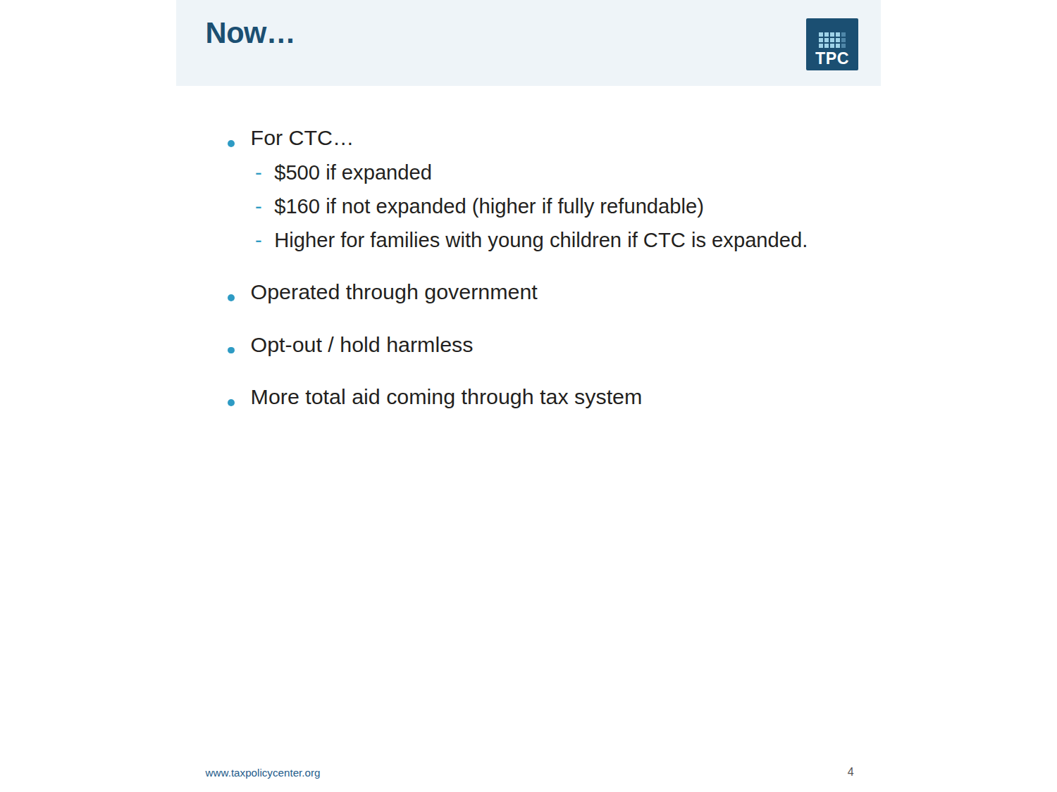Now…
TPC
For CTC…
$500 if expanded
$160 if not expanded (higher if fully refundable)
Higher for families with young children if CTC is expanded.
Operated through government
Opt-out / hold harmless
More total aid coming through tax system
www.taxpolicycenter.org 4